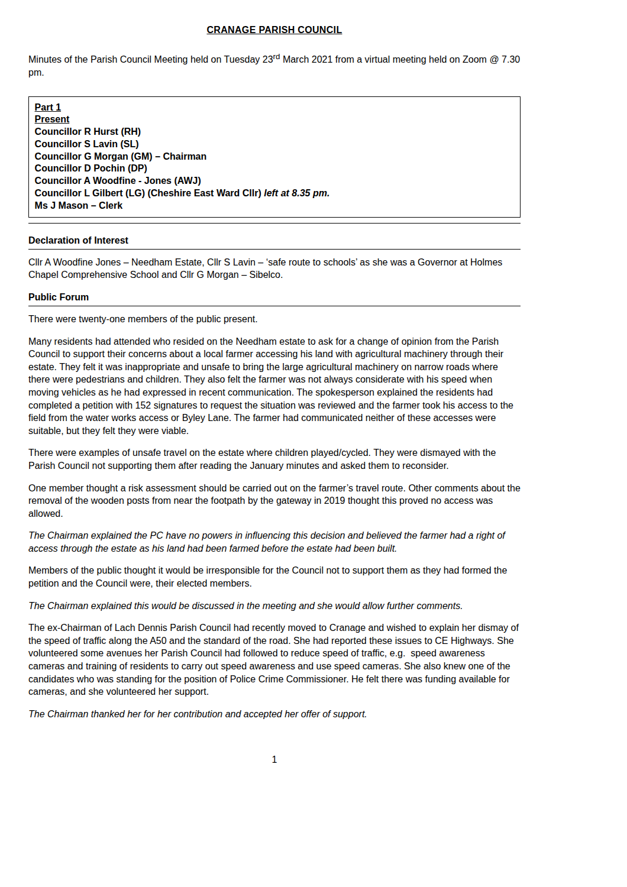CRANAGE PARISH COUNCIL
Minutes of the Parish Council Meeting held on Tuesday 23rd March 2021 from a virtual meeting held on Zoom @ 7.30 pm.
Part 1
Present
Councillor R Hurst (RH)
Councillor S Lavin (SL)
Councillor G Morgan (GM) – Chairman
Councillor D Pochin (DP)
Councillor A Woodfine - Jones (AWJ)
Councillor L Gilbert (LG) (Cheshire East Ward Cllr) left at 8.35 pm.
Ms J Mason – Clerk
Declaration of Interest
Cllr A Woodfine Jones – Needham Estate, Cllr S Lavin – ‘safe route to schools’ as she was a Governor at Holmes Chapel Comprehensive School and Cllr G Morgan – Sibelco.
Public Forum
There were twenty-one members of the public present.
Many residents had attended who resided on the Needham estate to ask for a change of opinion from the Parish Council to support their concerns about a local farmer accessing his land with agricultural machinery through their estate. They felt it was inappropriate and unsafe to bring the large agricultural machinery on narrow roads where there were pedestrians and children. They also felt the farmer was not always considerate with his speed when moving vehicles as he had expressed in recent communication. The spokesperson explained the residents had completed a petition with 152 signatures to request the situation was reviewed and the farmer took his access to the field from the water works access or Byley Lane. The farmer had communicated neither of these accesses were suitable, but they felt they were viable.
There were examples of unsafe travel on the estate where children played/cycled. They were dismayed with the Parish Council not supporting them after reading the January minutes and asked them to reconsider.
One member thought a risk assessment should be carried out on the farmer’s travel route. Other comments about the removal of the wooden posts from near the footpath by the gateway in 2019 thought this proved no access was allowed.
The Chairman explained the PC have no powers in influencing this decision and believed the farmer had a right of access through the estate as his land had been farmed before the estate had been built.
Members of the public thought it would be irresponsible for the Council not to support them as they had formed the petition and the Council were, their elected members.
The Chairman explained this would be discussed in the meeting and she would allow further comments.
The ex-Chairman of Lach Dennis Parish Council had recently moved to Cranage and wished to explain her dismay of the speed of traffic along the A50 and the standard of the road. She had reported these issues to CE Highways. She volunteered some avenues her Parish Council had followed to reduce speed of traffic, e.g. speed awareness cameras and training of residents to carry out speed awareness and use speed cameras. She also knew one of the candidates who was standing for the position of Police Crime Commissioner. He felt there was funding available for cameras, and she volunteered her support.
The Chairman thanked her for her contribution and accepted her offer of support.
1